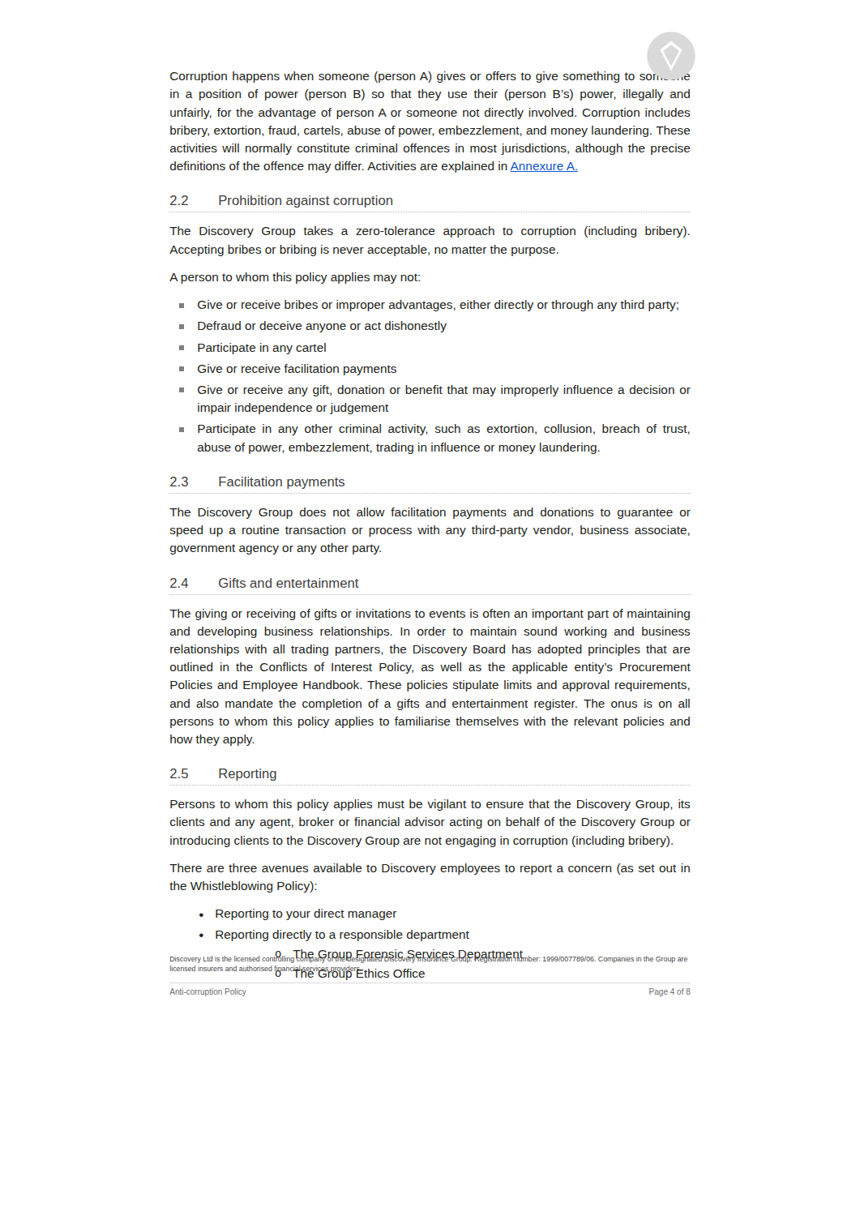Corruption happens when someone (person A) gives or offers to give something to someone in a position of power (person B) so that they use their (person B’s) power, illegally and unfairly, for the advantage of person A or someone not directly involved. Corruption includes bribery, extortion, fraud, cartels, abuse of power, embezzlement, and money laundering. These activities will normally constitute criminal offences in most jurisdictions, although the precise definitions of the offence may differ. Activities are explained in Annexure A.
2.2 Prohibition against corruption
The Discovery Group takes a zero-tolerance approach to corruption (including bribery). Accepting bribes or bribing is never acceptable, no matter the purpose.
A person to whom this policy applies may not:
Give or receive bribes or improper advantages, either directly or through any third party;
Defraud or deceive anyone or act dishonestly
Participate in any cartel
Give or receive facilitation payments
Give or receive any gift, donation or benefit that may improperly influence a decision or impair independence or judgement
Participate in any other criminal activity, such as extortion, collusion, breach of trust, abuse of power, embezzlement, trading in influence or money laundering.
2.3 Facilitation payments
The Discovery Group does not allow facilitation payments and donations to guarantee or speed up a routine transaction or process with any third-party vendor, business associate, government agency or any other party.
2.4 Gifts and entertainment
The giving or receiving of gifts or invitations to events is often an important part of maintaining and developing business relationships. In order to maintain sound working and business relationships with all trading partners, the Discovery Board has adopted principles that are outlined in the Conflicts of Interest Policy, as well as the applicable entity’s Procurement Policies and Employee Handbook. These policies stipulate limits and approval requirements, and also mandate the completion of a gifts and entertainment register. The onus is on all persons to whom this policy applies to familiarise themselves with the relevant policies and how they apply.
2.5 Reporting
Persons to whom this policy applies must be vigilant to ensure that the Discovery Group, its clients and any agent, broker or financial advisor acting on behalf of the Discovery Group or introducing clients to the Discovery Group are not engaging in corruption (including bribery).
There are three avenues available to Discovery employees to report a concern (as set out in the Whistleblowing Policy):
Reporting to your direct manager
Reporting directly to a responsible department
The Group Forensic Services Department
The Group Ethics Office
Discovery Ltd is the licensed controlling company of the designated Discovery Insurance Group. Registration number: 1999/007789/06. Companies in the Group are licensed insurers and authorised financial services providers.
Anti-corruption Policy Page 4 of 8